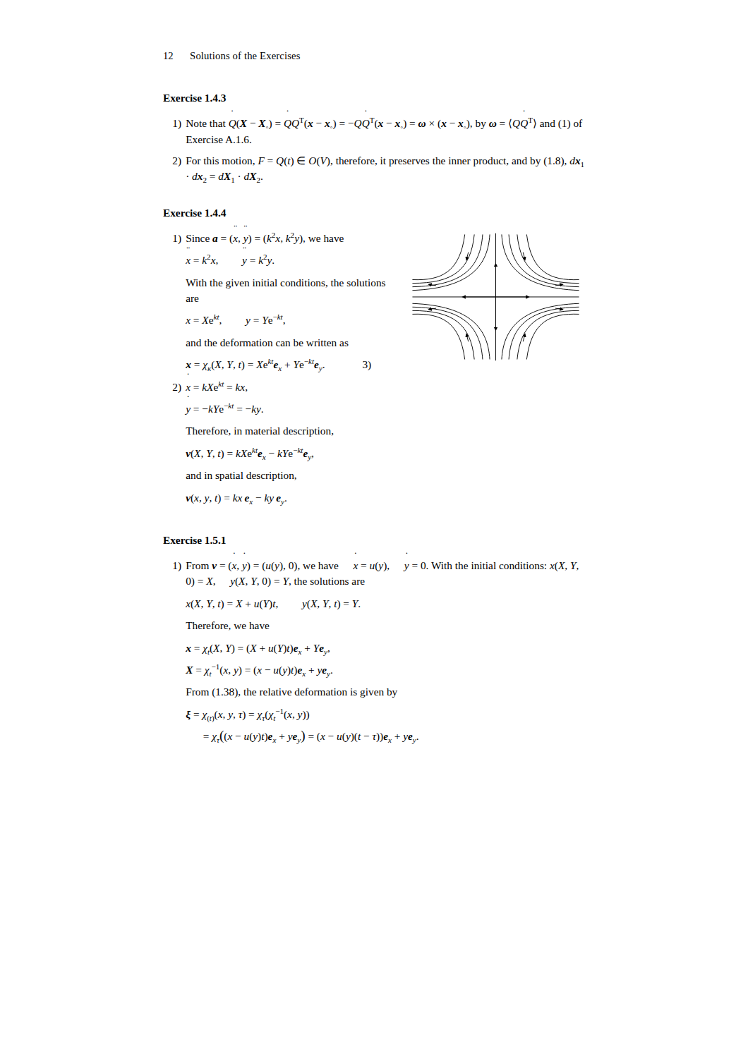12 Solutions of the Exercises
Exercise 1.4.3
1) Note that Q(X − X◦) = QQT(x − x◦) = −QQT(x − x◦) = ω × (x − x◦), by ω = ⟨QQT⟩ and (1) of Exercise A.1.6.
2) For this motion, F = Q(t) ∈ O(V), therefore, it preserves the inner product, and by (1.8), dx1 · dx2 = dX1 · dX2.
Exercise 1.4.4
1) Since a = (x, y) = (k2x, k2y), we have
x = k2x, y = k2y.
With the given initial conditions, the solutions are
x = Xekt, y = Ye−kt,
and the deformation can be written as
x = χκ(X, Y, t) = Xektex + Ye−ktey. 3)
2) x = kXekt = kx,
y = −kYe−kt = −ky.
Therefore, in material description,
v(X, Y, t) = kXektex − kYe−ktey,
and in spatial description,
v(x, y, t) = kx ex − ky ey.
Exercise 1.5.1
1) From v = (x, y) = (u(y), 0), we have x = u(y), y = 0. With the initial conditions: x(X, Y, 0) = X, y(X, Y, 0) = Y, the solutions are
x(X, Y, t) = X + u(Y)t, y(X, Y, t) = Y.
Therefore, we have
x = χt(X, Y) = (X + u(Y)t)ex + Yey,
X = χt−1(x, y) = (x − u(y)t)ex + yey.
From (1.38), the relative deformation is given by
ξ = χ(t)(x, y, τ) = χτ(χt−1(x, y))
= χτ((x − u(y)t)ex + yey) = (x − u(y)(t − τ))ex + yey.